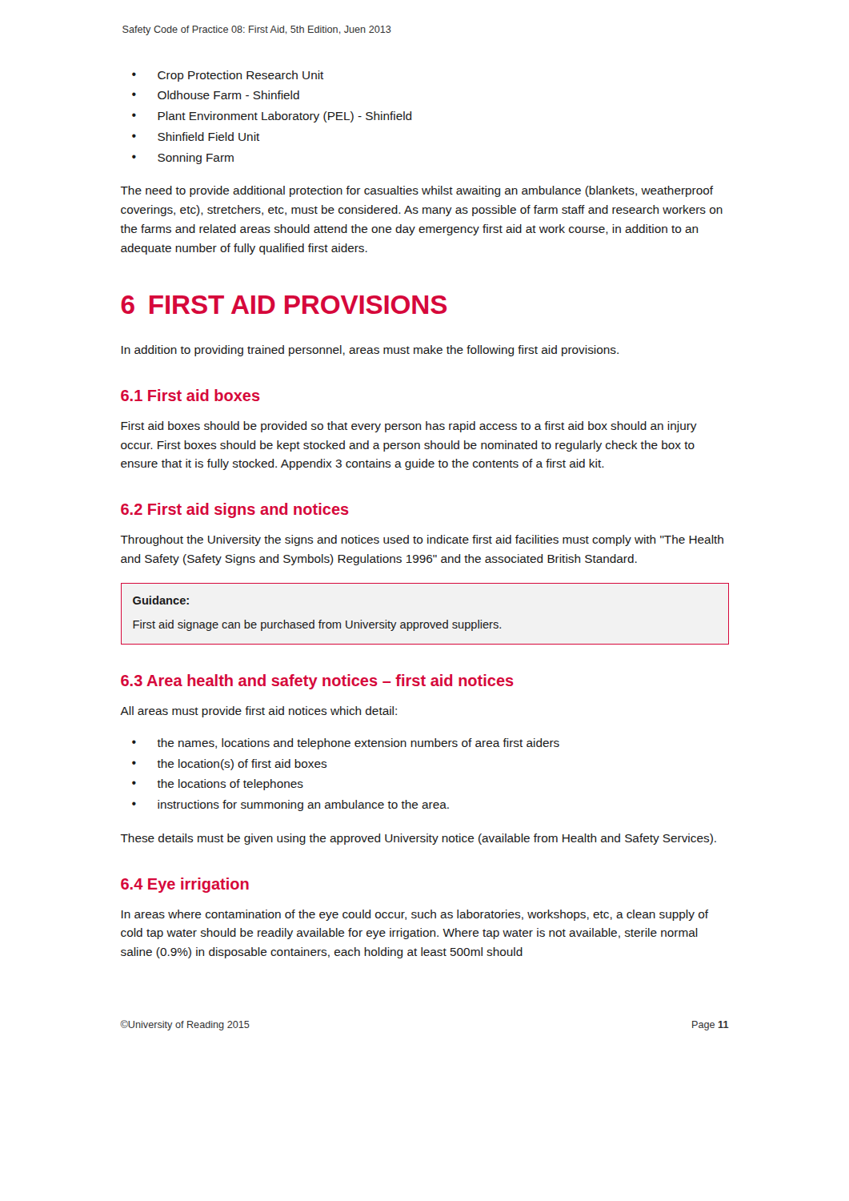Safety Code of Practice 08: First Aid, 5th Edition, Juen 2013
Crop Protection Research Unit
Oldhouse Farm - Shinfield
Plant Environment Laboratory (PEL) - Shinfield
Shinfield Field Unit
Sonning Farm
The need to provide additional protection for casualties whilst awaiting an ambulance (blankets, weatherproof coverings, etc), stretchers, etc, must be considered. As many as possible of farm staff and research workers on the farms and related areas should attend the one day emergency first aid at work course, in addition to an adequate number of fully qualified first aiders.
6 FIRST AID PROVISIONS
In addition to providing trained personnel, areas must make the following first aid provisions.
6.1 First aid boxes
First aid boxes should be provided so that every person has rapid access to a first aid box should an injury occur. First boxes should be kept stocked and a person should be nominated to regularly check the box to ensure that it is fully stocked. Appendix 3 contains a guide to the contents of a first aid kit.
6.2 First aid signs and notices
Throughout the University the signs and notices used to indicate first aid facilities must comply with "The Health and Safety (Safety Signs and Symbols) Regulations 1996" and the associated British Standard.
Guidance:
First aid signage can be purchased from University approved suppliers.
6.3 Area health and safety notices – first aid notices
All areas must provide first aid notices which detail:
the names, locations and telephone extension numbers of area first aiders
the location(s) of first aid boxes
the locations of telephones
instructions for summoning an ambulance to the area.
These details must be given using the approved University notice (available from Health and Safety Services).
6.4 Eye irrigation
In areas where contamination of the eye could occur, such as laboratories, workshops, etc, a clean supply of cold tap water should be readily available for eye irrigation. Where tap water is not available, sterile normal saline (0.9%) in disposable containers, each holding at least 500ml should
©University of Reading 2015 Page 11